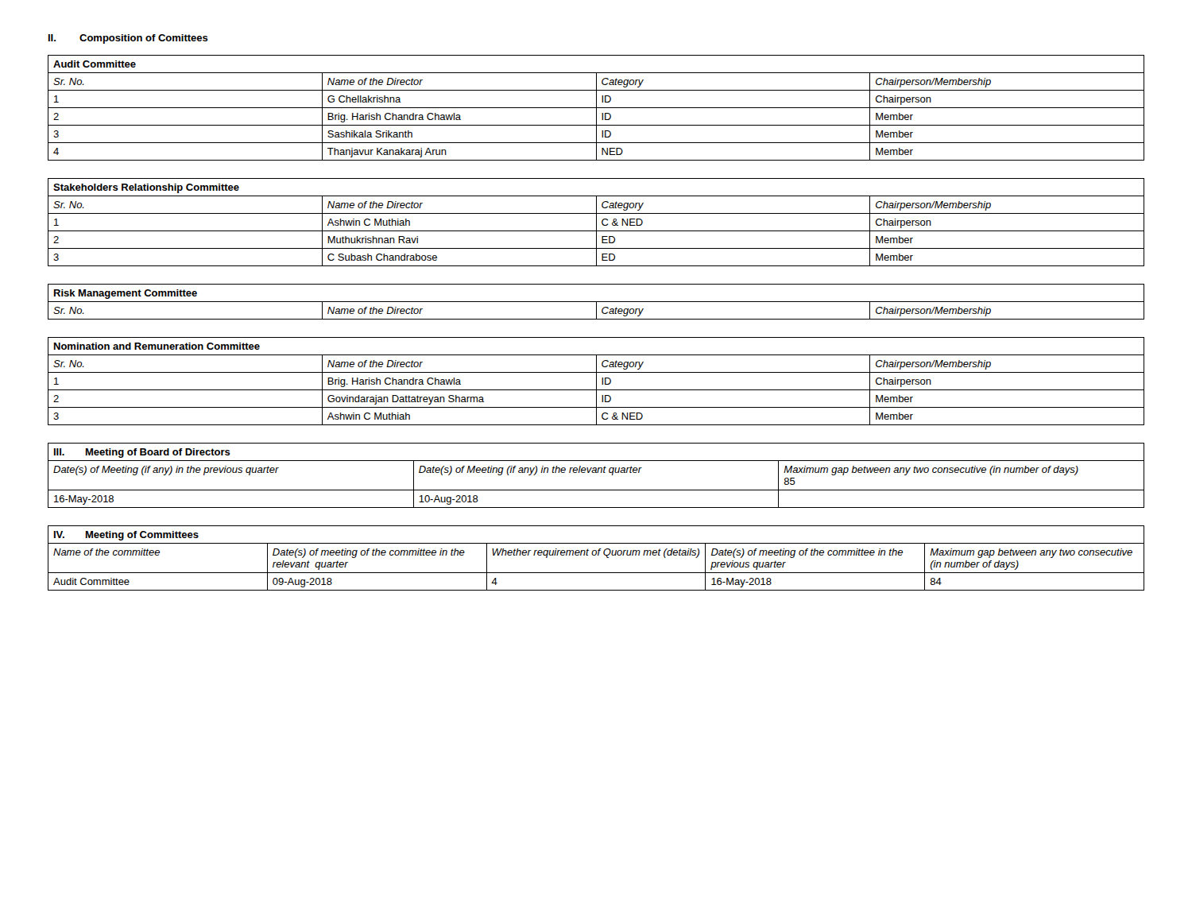II. Composition of Comittees
| Audit Committee |
| Sr. No. | Name of the Director | Category | Chairperson/Membership |
| 1 | G Chellakrishna | ID | Chairperson |
| 2 | Brig. Harish Chandra Chawla | ID | Member |
| 3 | Sashikala Srikanth | ID | Member |
| 4 | Thanjavur Kanakaraj Arun | NED | Member |
| Stakeholders Relationship Committee |
| Sr. No. | Name of the Director | Category | Chairperson/Membership |
| 1 | Ashwin C Muthiah | C & NED | Chairperson |
| 2 | Muthukrishnan Ravi | ED | Member |
| 3 | C Subash Chandrabose | ED | Member |
| Risk Management Committee |
| Sr. No. | Name of the Director | Category | Chairperson/Membership |
| Nomination and Remuneration Committee |
| Sr. No. | Name of the Director | Category | Chairperson/Membership |
| 1 | Brig. Harish Chandra Chawla | ID | Chairperson |
| 2 | Govindarajan Dattatreyan Sharma | ID | Member |
| 3 | Ashwin C Muthiah | C & NED | Member |
| III. Meeting of Board of Directors |
| Date(s) of Meeting (if any) in the previous quarter | Date(s) of Meeting (if any) in the relevant quarter | Maximum gap between any two consecutive (in number of days) 85 |
| 16-May-2018 | 10-Aug-2018 | |
| IV. Meeting of Committees |
| Name of the committee | Date(s) of meeting of the committee in the relevant quarter | Whether requirement of Quorum met (details) | Date(s) of meeting of the committee in the previous quarter | Maximum gap between any two consecutive (in number of days) |
| Audit Committee | 09-Aug-2018 | 4 | 16-May-2018 | 84 |